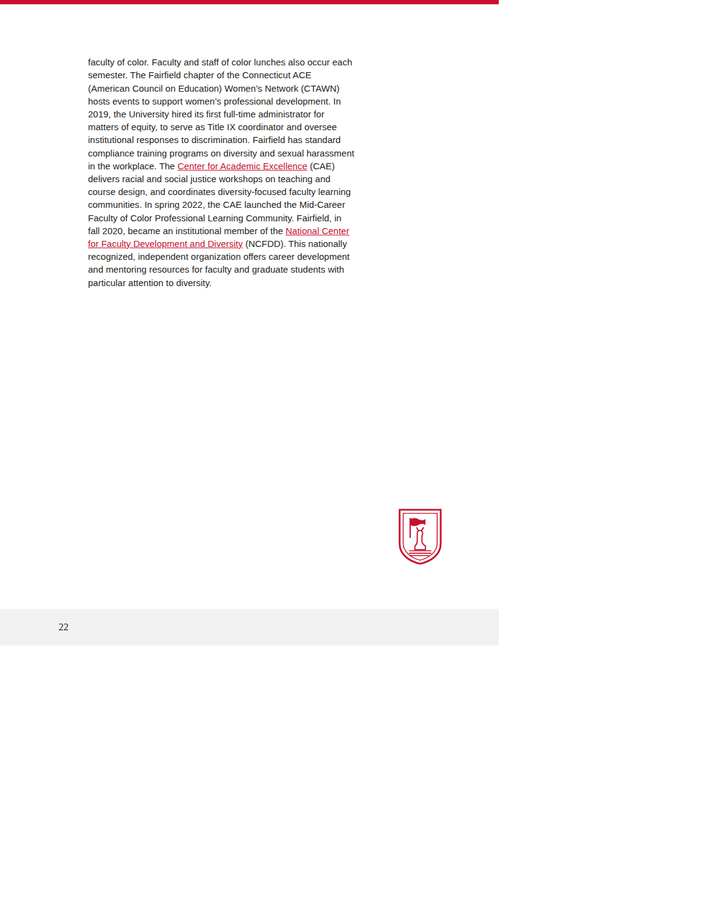faculty of color. Faculty and staff of color lunches also occur each semester. The Fairfield chapter of the Connecticut ACE (American Council on Education) Women’s Network (CTAWN) hosts events to support women’s professional development. In 2019, the University hired its first full-time administrator for matters of equity, to serve as Title IX coordinator and oversee institutional responses to discrimination. Fairfield has standard compliance training programs on diversity and sexual harassment in the workplace. The Center for Academic Excellence (CAE) delivers racial and social justice workshops on teaching and course design, and coordinates diversity-focused faculty learning communities. In spring 2022, the CAE launched the Mid-Career Faculty of Color Professional Learning Community. Fairfield, in fall 2020, became an institutional member of the National Center for Faculty Development and Diversity (NCFDD). This nationally recognized, independent organization offers career development and mentoring resources for faculty and graduate students with particular attention to diversity.
22